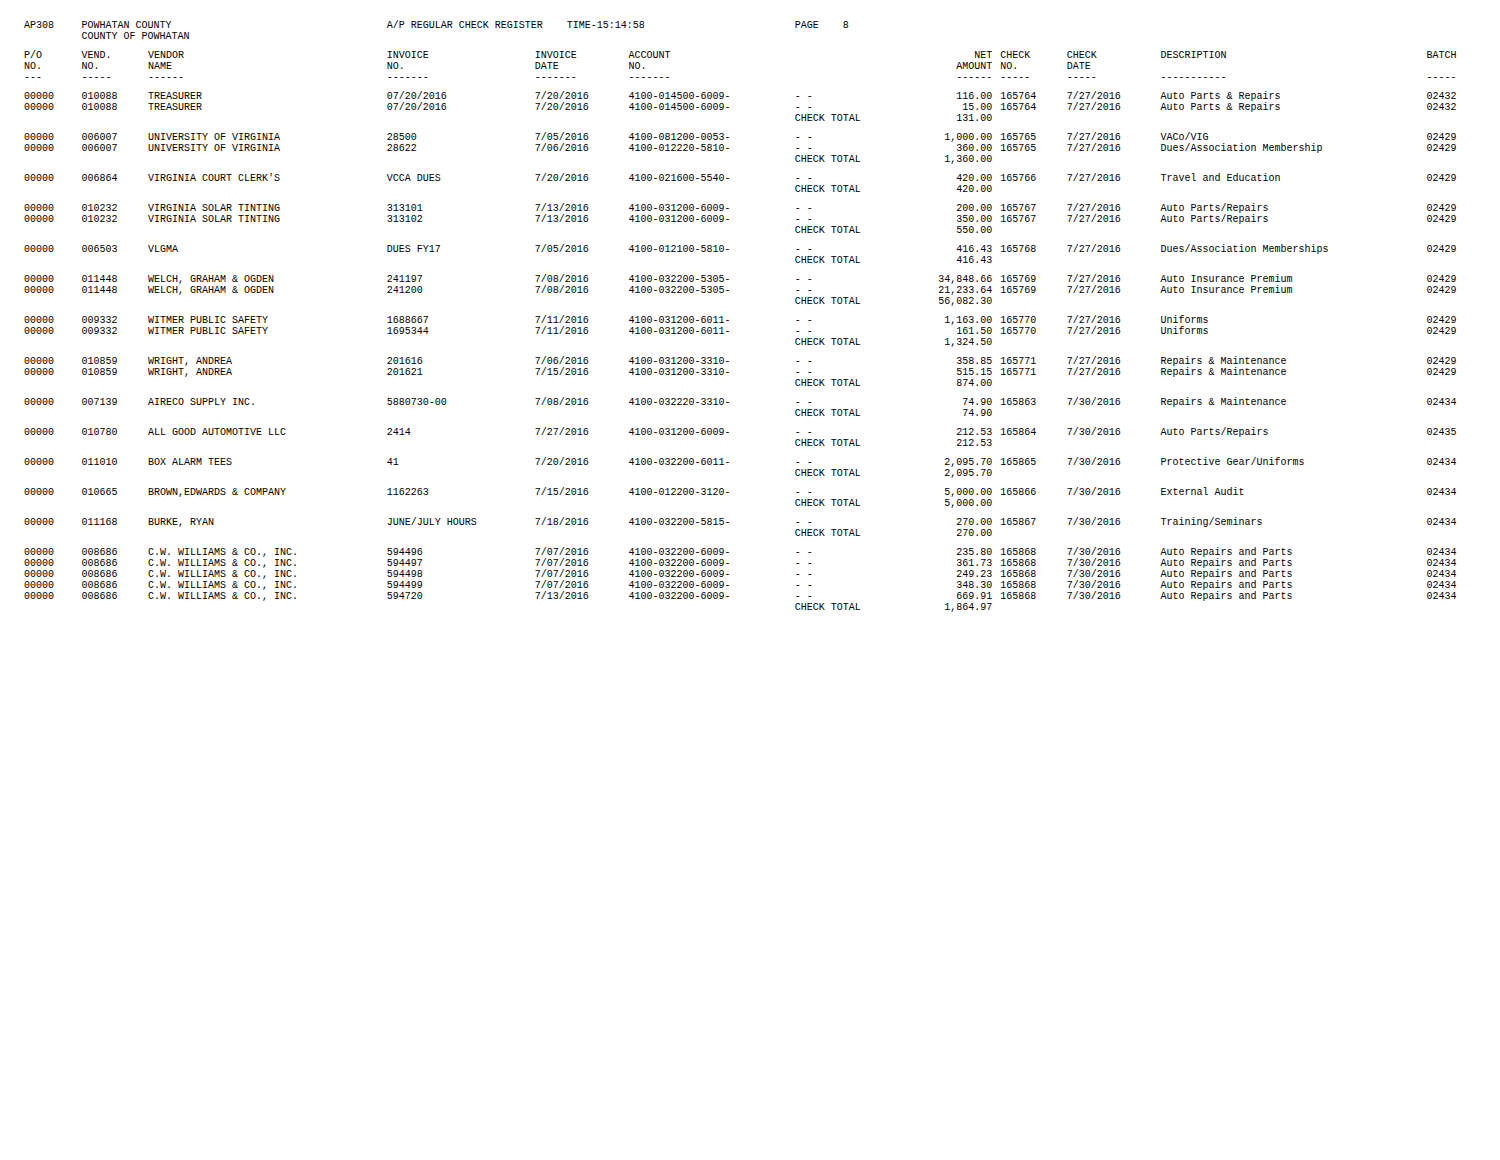| AP308 | POWHATAN COUNTY COUNTY OF POWHATAN | A/P REGULAR CHECK REGISTER TIME-15:14:58 | PAGE 8 | | | |
| --- | --- | --- | --- | --- | --- | --- |
| P/O NO. | VEND. NO. | VENDOR NAME | INVOICE NO. | INVOICE DATE | ACCOUNT NO. | | NET AMOUNT | CHECK NO. | CHECK DATE | DESCRIPTION | BATCH |
| --- | ----- | ------ | ------- | ------- | ------- | | ------ | ----- | ----- | ----------- | ----- |
| 00000 | 010088 | TREASURER | 07/20/2016 | 7/20/2016 | 4100-014500-6009- | - - | 116.00 | 165764 | 7/27/2016 | Auto Parts & Repairs | 02432 |
| 00000 | 010088 | TREASURER | 07/20/2016 | 7/20/2016 | 4100-014500-6009- | - - | 15.00 | 165764 | 7/27/2016 | Auto Parts & Repairs | 02432 |
| | | | | | | CHECK TOTAL | 131.00 | | | | |
| 00000 | 006007 | UNIVERSITY OF VIRGINIA | 28500 | 7/05/2016 | 4100-081200-0053- | - - | 1,000.00 | 165765 | 7/27/2016 | VACo/VIG | 02429 |
| 00000 | 006007 | UNIVERSITY OF VIRGINIA | 28622 | 7/06/2016 | 4100-012220-5810- | - - | 360.00 | 165765 | 7/27/2016 | Dues/Association Membership | 02429 |
| | | | | | | CHECK TOTAL | 1,360.00 | | | | |
| 00000 | 006864 | VIRGINIA COURT CLERK'S | VCCA DUES | 7/20/2016 | 4100-021600-5540- | - - | 420.00 | 165766 | 7/27/2016 | Travel and Education | 02429 |
| | | | | | | CHECK TOTAL | 420.00 | | | | |
| 00000 | 010232 | VIRGINIA SOLAR TINTING | 313101 | 7/13/2016 | 4100-031200-6009- | - - | 200.00 | 165767 | 7/27/2016 | Auto Parts/Repairs | 02429 |
| 00000 | 010232 | VIRGINIA SOLAR TINTING | 313102 | 7/13/2016 | 4100-031200-6009- | - - | 350.00 | 165767 | 7/27/2016 | Auto Parts/Repairs | 02429 |
| | | | | | | CHECK TOTAL | 550.00 | | | | |
| 00000 | 006503 | VLGMA | DUES FY17 | 7/05/2016 | 4100-012100-5810- | - - | 416.43 | 165768 | 7/27/2016 | Dues/Association Memberships | 02429 |
| | | | | | | CHECK TOTAL | 416.43 | | | | |
| 00000 | 011448 | WELCH, GRAHAM & OGDEN | 241197 | 7/08/2016 | 4100-032200-5305- | - - | 34,848.66 | 165769 | 7/27/2016 | Auto Insurance Premium | 02429 |
| 00000 | 011448 | WELCH, GRAHAM & OGDEN | 241200 | 7/08/2016 | 4100-032200-5305- | - - | 21,233.64 | 165769 | 7/27/2016 | Auto Insurance Premium | 02429 |
| | | | | | | CHECK TOTAL | 56,082.30 | | | | |
| 00000 | 009332 | WITMER PUBLIC SAFETY | 1688667 | 7/11/2016 | 4100-031200-6011- | - - | 1,163.00 | 165770 | 7/27/2016 | Uniforms | 02429 |
| 00000 | 009332 | WITMER PUBLIC SAFETY | 1695344 | 7/11/2016 | 4100-031200-6011- | - - | 161.50 | 165770 | 7/27/2016 | Uniforms | 02429 |
| | | | | | | CHECK TOTAL | 1,324.50 | | | | |
| 00000 | 010859 | WRIGHT, ANDREA | 201616 | 7/06/2016 | 4100-031200-3310- | - - | 358.85 | 165771 | 7/27/2016 | Repairs & Maintenance | 02429 |
| 00000 | 010859 | WRIGHT, ANDREA | 201621 | 7/15/2016 | 4100-031200-3310- | - - | 515.15 | 165771 | 7/27/2016 | Repairs & Maintenance | 02429 |
| | | | | | | CHECK TOTAL | 874.00 | | | | |
| 00000 | 007139 | AIRECO SUPPLY INC. | 5880730-00 | 7/08/2016 | 4100-032220-3310- | - - | 74.90 | 165863 | 7/30/2016 | Repairs & Maintenance | 02434 |
| | | | | | | CHECK TOTAL | 74.90 | | | | |
| 00000 | 010780 | ALL GOOD AUTOMOTIVE LLC | 2414 | 7/27/2016 | 4100-031200-6009- | - - | 212.53 | 165864 | 7/30/2016 | Auto Parts/Repairs | 02435 |
| | | | | | | CHECK TOTAL | 212.53 | | | | |
| 00000 | 011010 | BOX ALARM TEES | 41 | 7/20/2016 | 4100-032200-6011- | - - | 2,095.70 | 165865 | 7/30/2016 | Protective Gear/Uniforms | 02434 |
| | | | | | | CHECK TOTAL | 2,095.70 | | | | |
| 00000 | 010665 | BROWN,EDWARDS & COMPANY | 1162263 | 7/15/2016 | 4100-012200-3120- | - - | 5,000.00 | 165866 | 7/30/2016 | External Audit | 02434 |
| | | | | | | CHECK TOTAL | 5,000.00 | | | | |
| 00000 | 011168 | BURKE, RYAN | JUNE/JULY HOURS | 7/18/2016 | 4100-032200-5815- | - - | 270.00 | 165867 | 7/30/2016 | Training/Seminars | 02434 |
| | | | | | | CHECK TOTAL | 270.00 | | | | |
| 00000 | 008686 | C.W. WILLIAMS & CO., INC. | 594496 | 7/07/2016 | 4100-032200-6009- | - - | 235.80 | 165868 | 7/30/2016 | Auto Repairs and Parts | 02434 |
| 00000 | 008686 | C.W. WILLIAMS & CO., INC. | 594497 | 7/07/2016 | 4100-032200-6009- | - - | 361.73 | 165868 | 7/30/2016 | Auto Repairs and Parts | 02434 |
| 00000 | 008686 | C.W. WILLIAMS & CO., INC. | 594498 | 7/07/2016 | 4100-032200-6009- | - - | 249.23 | 165868 | 7/30/2016 | Auto Repairs and Parts | 02434 |
| 00000 | 008686 | C.W. WILLIAMS & CO., INC. | 594499 | 7/07/2016 | 4100-032200-6009- | - - | 348.30 | 165868 | 7/30/2016 | Auto Repairs and Parts | 02434 |
| 00000 | 008686 | C.W. WILLIAMS & CO., INC. | 594720 | 7/13/2016 | 4100-032200-6009- | - - | 669.91 | 165868 | 7/30/2016 | Auto Repairs and Parts | 02434 |
| | | | | | | CHECK TOTAL | 1,864.97 | | | | |